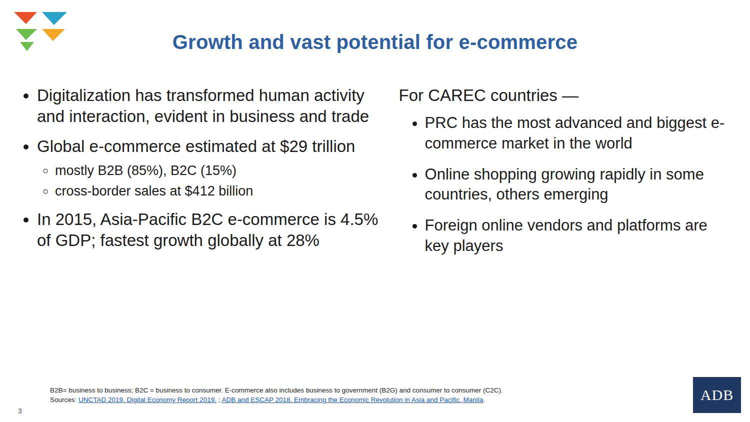Growth and vast potential for e-commerce
Digitalization has transformed human activity and interaction, evident in business and trade
Global e-commerce estimated at $29 trillion
mostly B2B (85%), B2C (15%)
cross-border sales at $412 billion
In 2015, Asia-Pacific B2C e-commerce is 4.5% of GDP; fastest growth globally at 28%
For CAREC countries —
PRC has the most advanced and biggest e-commerce market in the world
Online shopping growing rapidly in some countries, others emerging
Foreign online vendors and platforms are key players
B2B= business to business; B2C = business to consumer. E-commerce also includes business to government (B2G) and consumer to consumer (C2C).
Sources: UNCTAD 2019. Digital Economy Report 2019. ; ADB and ESCAP 2018. Embracing the Economic Revolution in Asia and Pacific. Manila.
3
ADB